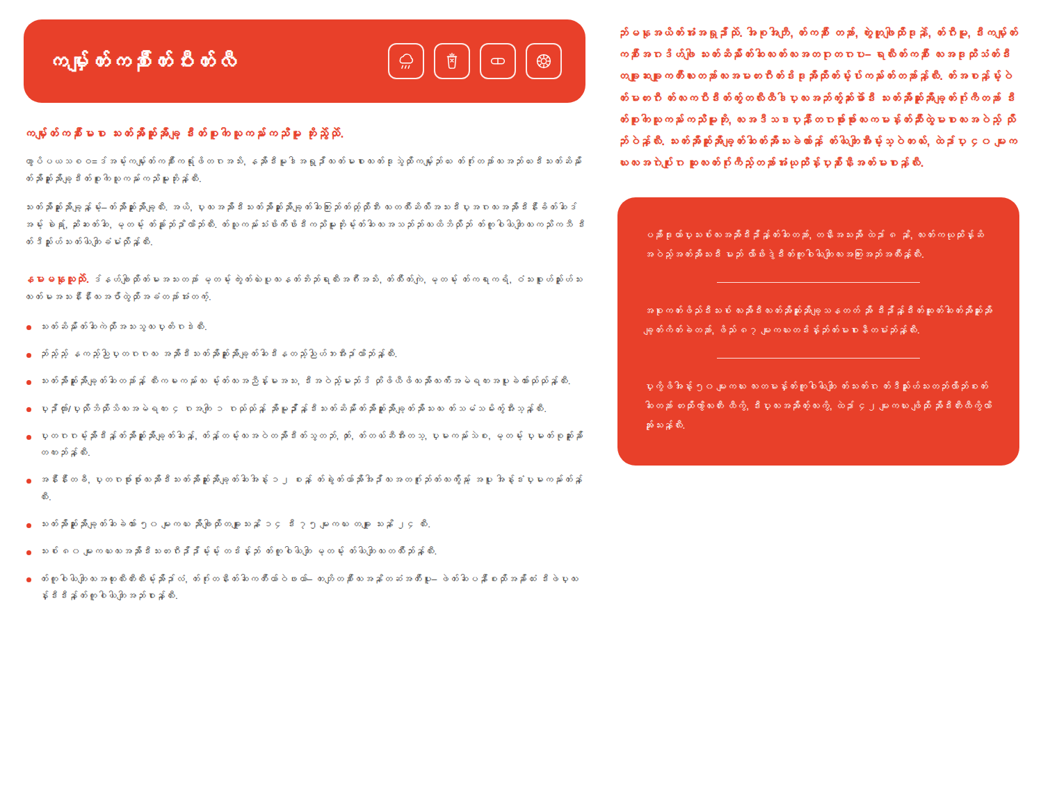ကမျှၢ်တၢ်ကစီၣ်တၢ်ပီးတၢ်လီ
ကမျှၢ်တၢ်ကစီၣ်မၤစၢၤ သးတၢ်အိၣ်ဆူၣ်အိၣ်ချ့ ဒီးတၢ်စူးကါသူကမၣ်ကသံၣ်မူး ဘိုးသွဲၣ်လဲၣ်.
ဟွာပိပယသစဝ=ဒ်အမ့ၢ်ကမျှၢ်တၢ်ကစီၣ်ကရုၢ်ဖိတဂၤအသိး, နအိၣ်ဒီးမူဒါအရှုဒိၣ်လၢတၢ်မၤစၢၤလၢတၢ်ဒုးသွဲထိၣ်ကမျှၢ်ဘၣ်ယး တၢ်ဂုၢ်တဖၣ်လၢအဘၣ်ယးဒီးသးတၢ်ဆိမိၣ်တၢ်အိၣ်ဆူၣ်အိၣ်ချ့ဒီးတၢ်စူးကါသူကမၣ်ကသံၣ်မူးဘိုးနှၣ်လီၤ.
သးတၢ်အိၣ်ဆူၣ်အိၣ်ချ့နှၣ်မ့ၢ်–တၢ်အိၣ်ဆူၣ်အိၣ်ချ့လီၤ. အယိ, ပှၤလၢအအိၣ်ဒီးသးတၢ်အိၣ်ဆူၣ်အိၣ်ချ့တၢ်ဆါကြၢးဘၣ်တၢ်ဟ့ၣ်ထိၣ်ဘီၤ လၢတလီၢ်ဆိလိၢ်အသးဒီးပှၤအဂၤလၢအအိၣ်ဒီးနီၢ်ခိတၢ်ဆါဒ်အမ့ၢ် ခဲၤရၣ်, ဆံၣ်ဆၢတၢ်ဆါ, မ့တမ့ၢ် တၢ်ခုၣ်ဘၣ်ဒံၣ်လံာ်ဘၣ်လီၤ. တၢ်သူကမၣ်သံးဖိၤကိၢ်ဖိၤဒီးကသံၣ်မူးဘိုးမ့ၢ်တၢ်ဆါလၢအသဘၣ်ဘၣ်လၢထိဘိလိၣ်ဘၣ် တၢ်ကူစါယါဘျါလၢကသံၣ်ကသီ ဒီး တၢ်ဒီသူၣ်ဟ်သးတၢ်ယါဘျါခံမံၤလိၣ်နှၣ်လီၤ.
နမၤမနုၤသူလဲၣ်.
ဒ်နဟ်ဖျါထိၣ်တၢ်မၤအသးတဖၣ် မ့တမ့ၢ် ကွဲးတၢ်ယဲၤပူလၢနတၢ်ဘိးဘၣ်ရၤလီၤအဂီၢ်အသိး, တၢ်လီၢ်တၢ်ကျဲ, မ့တမ့ၢ် တၢ်ကရၢကရိ, ဝံသးစူၤဟ်သူၣ်ဟ်သးလၢတၢ်မၤအသးနီၢ်နီၢ်လၢအပိာ်ထွဲထိၣ်အခံတဖၣ်အံၤတက့ၢ်.
သးတၢ်ဆိမိၣ်တၢ်ဆါကဲထိၣ်အသးသွလၢပှၤကိးဂၤဒဲးလီၤ.
ဘၣ်သ့ၣ်သ့ၣ် နကသ့ၣ်ညါပှၤတဂၤဂၤလၢ အအိၣ်ဒီးသးတၢ်အိၣ်ဆူၣ်အိၣ်ချ့တၢ်ဆါဒီးနတသ့ၣ်ညါဟ်ဘၢအီၤဒၣ်လံာ်ဘၣ်နှၣ်လီၤ.
သးတၢ်အိၣ်ဆူၣ်အိၣ်ချ့တၢ်ဆါတဖၣ်နှၣ် လီၤကမၢကမၣ်လၢ မ့ၢ်တၢ်လၢအညီနှၢ်မၤအသး, ဒီးအဝဲသ့ၣ်မၤဘၣ်ဒိ ဟံၣ်ဖိယီဖိလၢအိၣ်လၢကိၢ်အမဲရကၤအပူၤခဲလၢာ်ယၣ်ယၣ်နှၣ်လီၤ.
ပှၤဒိၣ်တုာ်/ပှၤလိၣ်ဘိထိၣ်သိလၢအမဲရကၤ ၄ ဂၤအကျါ ၁ ဂၤယၣ်ယၣ်နှၣ် အိၣ်မူဒိၣ်ၣ်နှၣ်ဒီးသးတၢ်ဆိမိၣ်တၢ်အိၣ်ဆူၣ်အိၣ်ချ့တၢ်အိၣ်သးလၢ တၢ်သမံသမိးကွၢ်အီၤသ့နှၣ်လီၤ.
ပှၤတဂၤဂၤမ့ၢ်အိၣ်ဒီးနှၣ်တၢ်အိၣ်ဆူၣ်အိၣ်ချ့တၢ်ဆါနှၣ်, တၢ်နှၣ်တမ့ၢ်လၢအဝဲတအိၣ်ဒီးတၢ်သွတဘၣ်, ကၢၣ်, တၢ်တယၢ်ဆီအီၤတသ့, ပှၤမၤကမၣ်သဲစး, မ့တမ့ၢ် ပှၤမၤတၢ်စုဆူၣ်ခိၣ်တကၤဘၣ်နှၣ်လီၤ.
အနီၢ်နီၢ်တခီ, ပှၤတဂၤစုာ်စုာ်လၢအိၣ်ဒီးသးတၢ်အိၣ်ဆူၣ်အိၣ်ချ့တၢ်ဆါအါန့ၢ် ၁၂ စးနှၣ် တၢ်ခွဲးတၢ်ယာ်အိၣ်အါဒိၣ်လၢအတဂူၢ်ဘၣ်တၢ်လၢကွိၢ်မ့ၣ် အပူၤ အါန့ၢ်ဒံးပှၤမၤကမၣ်တၢ်နှၣ်လီၤ.
သးတၢ်အိၣ်ဆူၣ်အိၣ်ချ့တၢ်ဆါခဲလၢာ် ၅၀ မျးကယၤ အိၣ်ဖျါထိၣ်တချူးသးနံၣ် ၁၄ ဒီး ၇၅ မျးကယၤ တချူး သးနံၣ် ၂၄ လီၤ.
သးစၢ် ၈၀ မျးကယၤလၢအအိၣ်ဒီးသးဟးဂီၤဒိၣ်ဒိၣ်မ့ၢ်မ့ၢ် တဒိးနှၢ်ဘၣ် တၢ်ကူစါယါဘျါ မ့တမ့ၢ် တၢ်ယါဘျါလၢတလီၢ်ဘၣ်နှၣ်လီၤ.
တၢ်ကူစါယါဘျါလၢအတုၤလီၤတီၤလီၤမ့ၢ်အိၣ်ဒၣ်လံ, တၢ်ဂုၢ်တနီၤတၢ်ဆါကတီၢ်ယာ်ဝဲဖးယာ်– တၢဘျိတစီၣ်လၢအနံၣ်တဆံအတီၢ်ပူၤ– ဖဲတၢ်ဆါပနီၣ်စးထိၣ်အခိၣ်ထံး ဒီးဖဲပှၤလၢနှၢ်ဒီးဒီးနှၣ်တၢ်ကူစါယါဘျါအဘၣ်ဝၢၤနှၣ်လီၤ.
ဘၣ်မနုၤအယိတၢ်အံၤအရှုဒိၣ်လဲၣ်. အါစုအါဘျီ, တၢ်ကစီၣ် တဖၣ်, ကွဲၤဟူဖျါထိၣ်ဒုးနဲၣ်, တၢ်ဂီၤမူ, ဒီးကမျှၢ်တၢ်ကစီၣ်အဂၤဒိဟ်ဖျါ သးတၢ်ဆိမိၣ်တၢ်ဆါလၢတၢ်လၢအတဂုၤတဂၤပၤ– ရၤလီၤတၢ်ကစီၣ် လၢအဒုးထံၣ်သံတၢ်ဒီး တချူးဆၢချူးကတီၢ်လၢၤတဖၣ်လၢအမၤဟးဂီၤတၢ်ဒိးဒုးအိၣ်ထိၣ်တၢ်မ့ၢ်ပၢၢ်ကမၣ်တၢ်တဖၣ်နှၣ်လီၤ. တၢ်အစၢနှၣ်မ့ၢ်ဝဲ တၢ်မၤဟးဂီၤ တၢ်လၢကပီၤဒီးတၢ်ကွၢ်တလီၤထီဒါပှၤလၢအဘၣ်ကွၢ်ဆၢၣ်မဲာ်ဒီး သးတၢ်အိၣ်ဆူၣ်အိၣ်ချ့တၢ်ဂုၢ်ကီတဖၣ် ဒီးတၢ်စူးကါသူကမၣ်ကသံၣ်မူးဘိုး, လၢအဒီသဒၢပှၤနီၣ်တဂၤစုာ်စုာ်လၢကမၤနှၢ်တၢ်ဆီၣ်ထွဲမၤစၢၤလၢအဝဲသ့ၣ် လိၣ်ဘၣ်ဝဲနှၣ်လီၤ. သးတၢ်အိၣ်ဆူၣ်အိၣ်ချ့တၢ်ဆါတၢ်အိၣ်သးခဲလၢာ်နှၣ် တၢ်ယါဘျါအီၤမ့ၢ်သ့ဝဲတၢယၢ်, ထဲဒၣ်ပှၤ ၄၀ မျးကယၤလၢအဂဲၤပျုၢ်ဂၤ ဆူၤလၢတၢ်ဂုၢ်ကီသ့ၣ်တဖၣ်အံၤယုထံၣ်နှၢ်ပှၤစိၣ်နီၤအတၢ်မၤစၢၤနှၣ်လီၤ.
ပဖိၣ်ဒုးယာ်ပှၤသးစၢ်လၢအအိၣ်ဒီးဒိၣ်နှၣ်တၢ်ဆါတဖၣ်, တနီၤအသးအိၣ် ထဲဒၣ် ၈ နံၣ်, လၢတၢ်ကယုထံၣ်နှၢ်ဆိ အဝဲသ့ၣ်အတၢ်အိၣ်သးဒီး မၤဘၣ် လိာ်ဖိးဒွဲဒီးတၢ်ကူစါယါဘျါလၢအကြၢးအဘၣ်အလီၢ်နှၣ်လီၤ.
အစုၤကတၢၢ်ဖိသၣ်ဒီးသးစၢ် လၢအိၣ်ဒီးလၢတၢ်အိၣ်ဆူၣ်အိၣ်ချ့သနတတ် အိၣ် ဒီးဒိၣ်နှၣ်ဒီးတၢ်ဆူးတၢ်ဆါတၢ်အိၣ်ဆူၣ်အိၣ်ချ့တၢ်ကိတၢ်ခဲတဖၣ်, ဖိသၣ် ၈၇ မျးကယၤတဒိးနှၢ်ဘၣ်တၢ်မၤစၢၤနီတမံၤဘၣ်နှၣ်လီၤ.
ပှၤကွိဖိအါန့ၢ် ၅၀ မျးကယၤ လၢတမၤနှၢ်တၢ်ကူစါယါဘျါ တၢ်သးတၢ်ဂၤ တၢ်ဒီသူၣ်ဟ်သးတဘၣ်လိာ်ဘၣ်စးတၢ်ဆါတဖၣ် ဟးထိၣ်ကွံာ်လၢတီၤ ထီကွိ, ဒီးပှၤလၢအအိၣ်တ့ၢ်လၢကွိ, ထဲဒၣ် ၄၂ မျးကယၤ ဖျိထိၣ် အိၣ်ဒီးတီၤထီကွိလံာ်အုၣ်သးနှၣ်လီၤ.